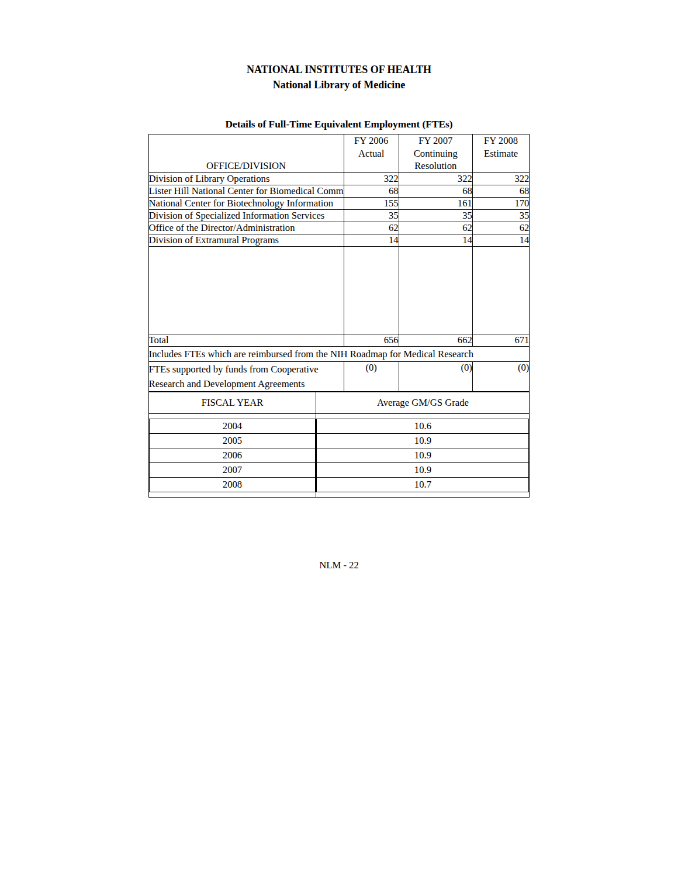NATIONAL INSTITUTES OF HEALTH
National Library of Medicine
Details of Full-Time Equivalent Employment (FTEs)
| OFFICE/DIVISION | FY 2006 Actual | FY 2007 Continuing Resolution | FY 2008 Estimate |
| --- | --- | --- | --- |
| Division of Library Operations | 322 | 322 | 322 |
| Lister Hill National Center for Biomedical Comm | 68 | 68 | 68 |
| National Center for Biotechnology Information | 155 | 161 | 170 |
| Division of Specialized Information Services | 35 | 35 | 35 |
| Office of the Director/Administration | 62 | 62 | 62 |
| Division of Extramural Programs | 14 | 14 | 14 |
| Total | 656 | 662 | 671 |
| Includes FTEs which are reimbursed from the NIH Roadmap for Medical Research |
| FTEs supported by funds from Cooperative Research and Development Agreements | (0) | (0) | (0) |
| FISCAL YEAR | Average GM/GS Grade |
| / 2004 / / 2005 / / 2006 / / 2007 / / 2008 / | / 10.6 / / 10.9 / / 10.9 / / 10.9 / / 10.7 / |
NLM - 22